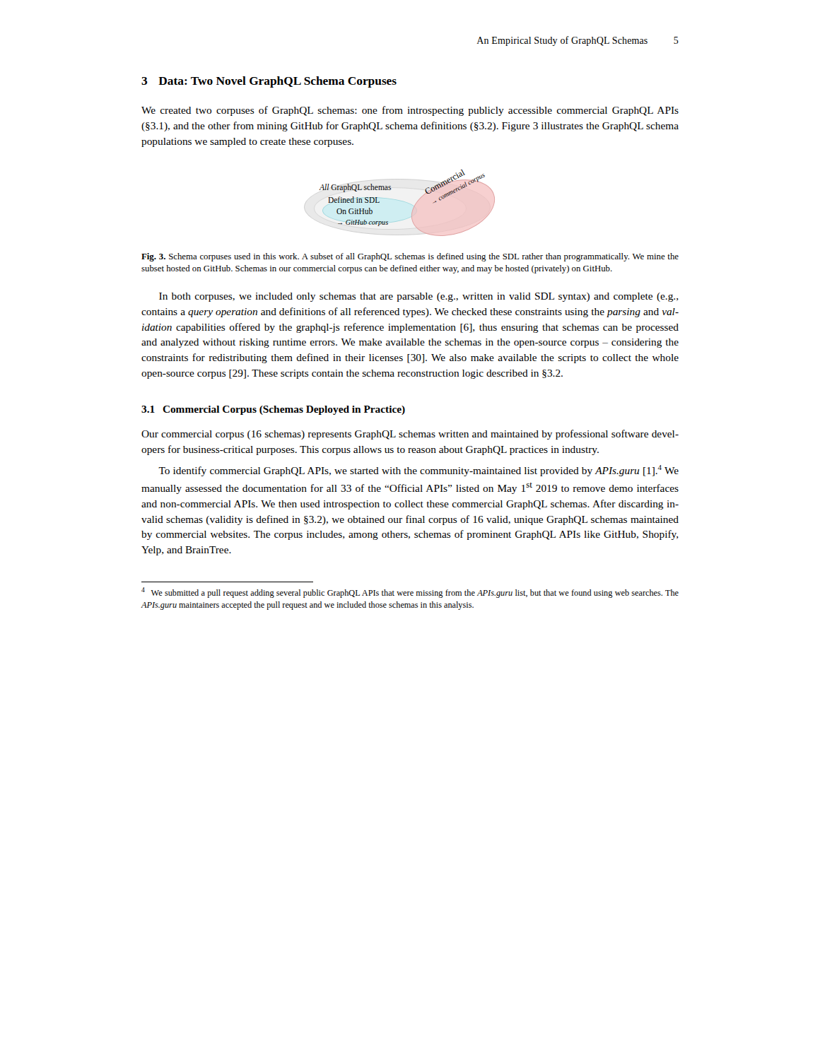An Empirical Study of GraphQL Schemas 5
3 Data: Two Novel GraphQL Schema Corpuses
We created two corpuses of GraphQL schemas: one from introspecting publicly accessible commercial GraphQL APIs (§3.1), and the other from mining GitHub for GraphQL schema definitions (§3.2). Figure 3 illustrates the GraphQL schema populations we sampled to create these corpuses.
All GraphQL schemas
Defined in SDL
On GitHub→ GitHub corpus
Commercial→ commercial corpus
Fig. 3. Schema corpuses used in this work. A subset of all GraphQL schemas is defined using the SDL rather than programmatically. We mine the subset hosted on GitHub. Schemas in our commercial corpus can be defined either way, and may be hosted (privately) on GitHub.
In both corpuses, we included only schemas that are parsable (e.g., written in valid SDL syntax) and complete (e.g., contains a query operation and definitions of all referenced types). We checked these constraints using the parsing and validation capabilities offered by the graphql-js reference implementation [6], thus ensuring that schemas can be processed and analyzed without risking runtime errors. We make available the schemas in the open-source corpus – considering the constraints for redistributing them defined in their licenses [30]. We also make available the scripts to collect the whole open-source corpus [29]. These scripts contain the schema reconstruction logic described in §3.2.
3.1 Commercial Corpus (Schemas Deployed in Practice)
Our commercial corpus (16 schemas) represents GraphQL schemas written and maintained by professional software developers for business-critical purposes. This corpus allows us to reason about GraphQL practices in industry.
To identify commercial GraphQL APIs, we started with the community-maintained list provided by APIs.guru [1].4 We manually assessed the documentation for all 33 of the “Official APIs” listed on May 1st 2019 to remove demo interfaces and non-commercial APIs. We then used introspection to collect these commercial GraphQL schemas. After discarding invalid schemas (validity is defined in §3.2), we obtained our final corpus of 16 valid, unique GraphQL schemas maintained by commercial websites. The corpus includes, among others, schemas of prominent GraphQL APIs like GitHub, Shopify, Yelp, and BrainTree.
4 We submitted a pull request adding several public GraphQL APIs that were missing from the APIs.guru list, but that we found using web searches. The APIs.guru maintainers accepted the pull request and we included those schemas in this analysis.